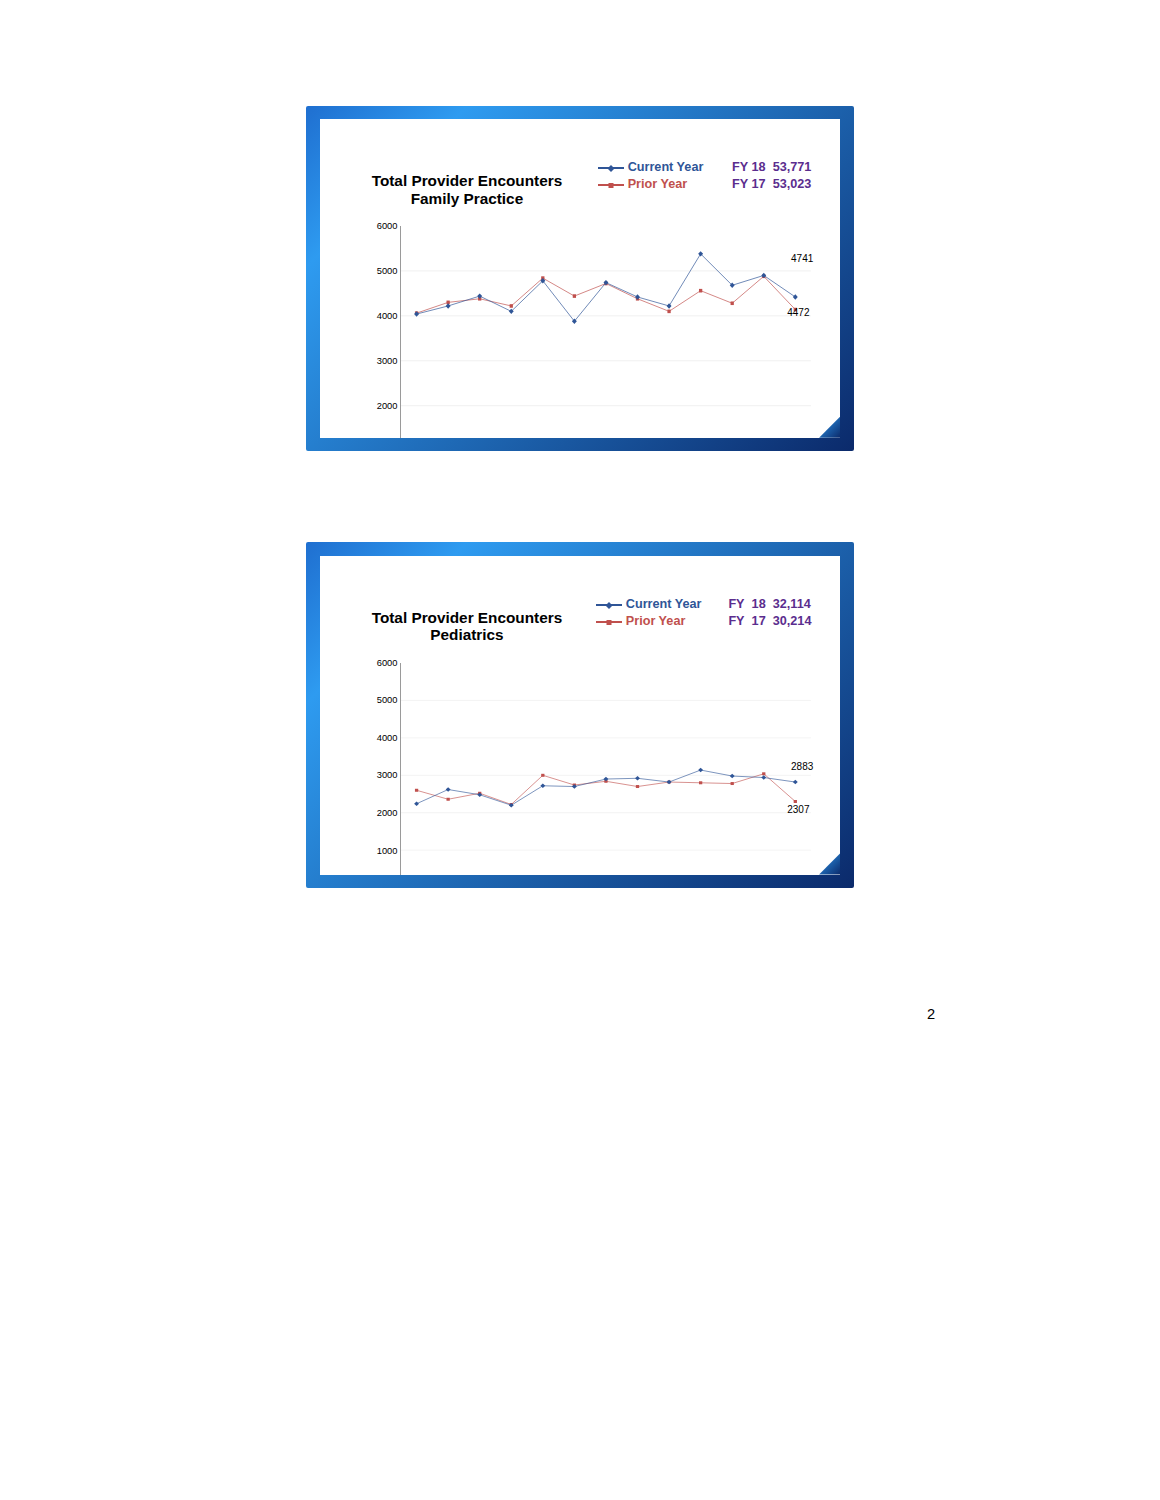Total Provider Encounters
Family Practice
Current Year
Prior Year
FY 18 53,771
FY 17 53,023
6000 5000 4000 3000 2000 1000
4741 4472
Apr May June July Aug Sept Oct Nov Dec Jan Feb Mar Apr
Total Provider Encounters
Pediatrics
Current Year
Prior Year
FY 18 32,114
FY 17 30,214
6000 5000 4000 3000 2000 1000 0
2883 2307
Apr May June July Aug Sept Oct Nov Dec Jan Feb Mar Apr
2